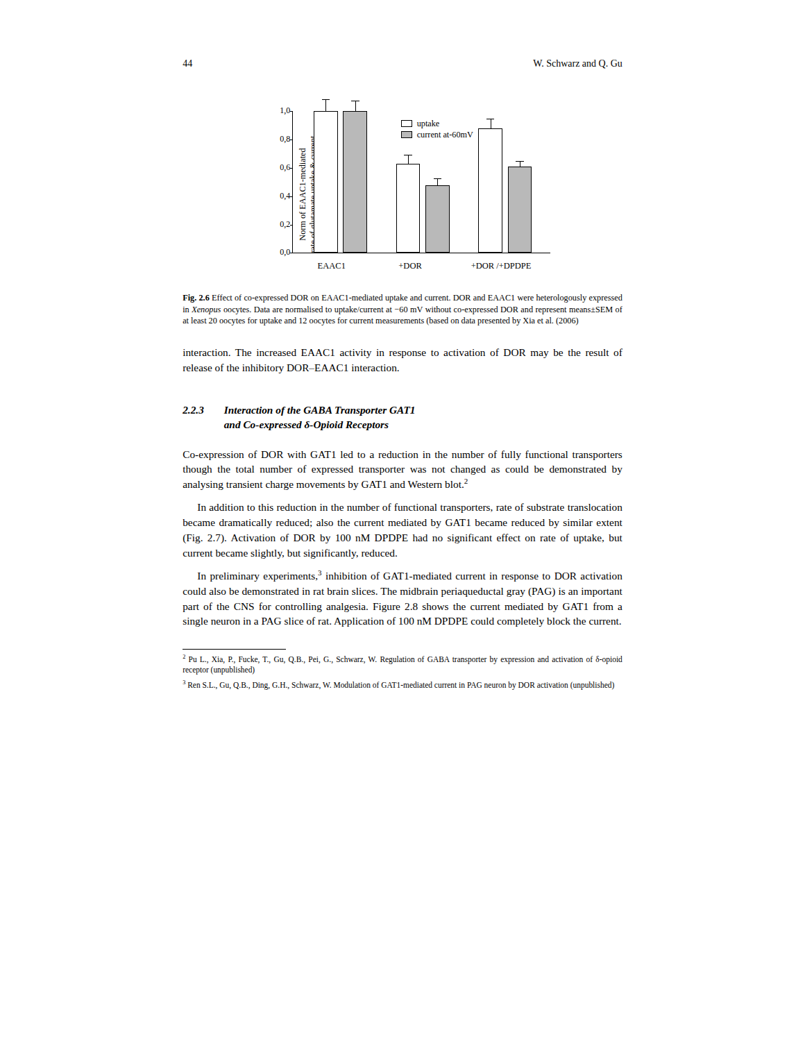44
W. Schwarz and Q. Gu
Norm of EAAC1-mediated
rate of glutamate uptake & current
1,0
0,8
0,6
0,4
0,2
0,0
uptake
current at-60mV
EAAC1
+DOR
+DOR /+DPDPE
Fig. 2.6 Effect of co-expressed DOR on EAAC1-mediated uptake and current. DOR and EAAC1 were heterologously expressed in Xenopus oocytes. Data are normalised to uptake/current at −60 mV without co-expressed DOR and represent means±SEM of at least 20 oocytes for uptake and 12 oocytes for current measurements (based on data presented by Xia et al. (2006)
interaction. The increased EAAC1 activity in response to activation of DOR may be the result of release of the inhibitory DOR–EAAC1 interaction.
2.2.3 Interaction of the GABA Transporter GAT1
and Co-expressed δ-Opioid Receptors
Co-expression of DOR with GAT1 led to a reduction in the number of fully functional transporters though the total number of expressed transporter was not changed as could be demonstrated by analysing transient charge movements by GAT1 and Western blot.2
In addition to this reduction in the number of functional transporters, rate of substrate translocation became dramatically reduced; also the current mediated by GAT1 became reduced by similar extent (Fig. 2.7). Activation of DOR by 100 nM DPDPE had no significant effect on rate of uptake, but current became slightly, but significantly, reduced.
In preliminary experiments,3 inhibition of GAT1-mediated current in response to DOR activation could also be demonstrated in rat brain slices. The midbrain periaqueductal gray (PAG) is an important part of the CNS for controlling analgesia. Figure 2.8 shows the current mediated by GAT1 from a single neuron in a PAG slice of rat. Application of 100 nM DPDPE could completely block the current.
2 Pu L., Xia, P., Fucke, T., Gu, Q.B., Pei, G., Schwarz, W. Regulation of GABA transporter by expression and activation of δ-opioid receptor (unpublished)
3 Ren S.L., Gu, Q.B., Ding, G.H., Schwarz, W. Modulation of GAT1-mediated current in PAG neuron by DOR activation (unpublished)